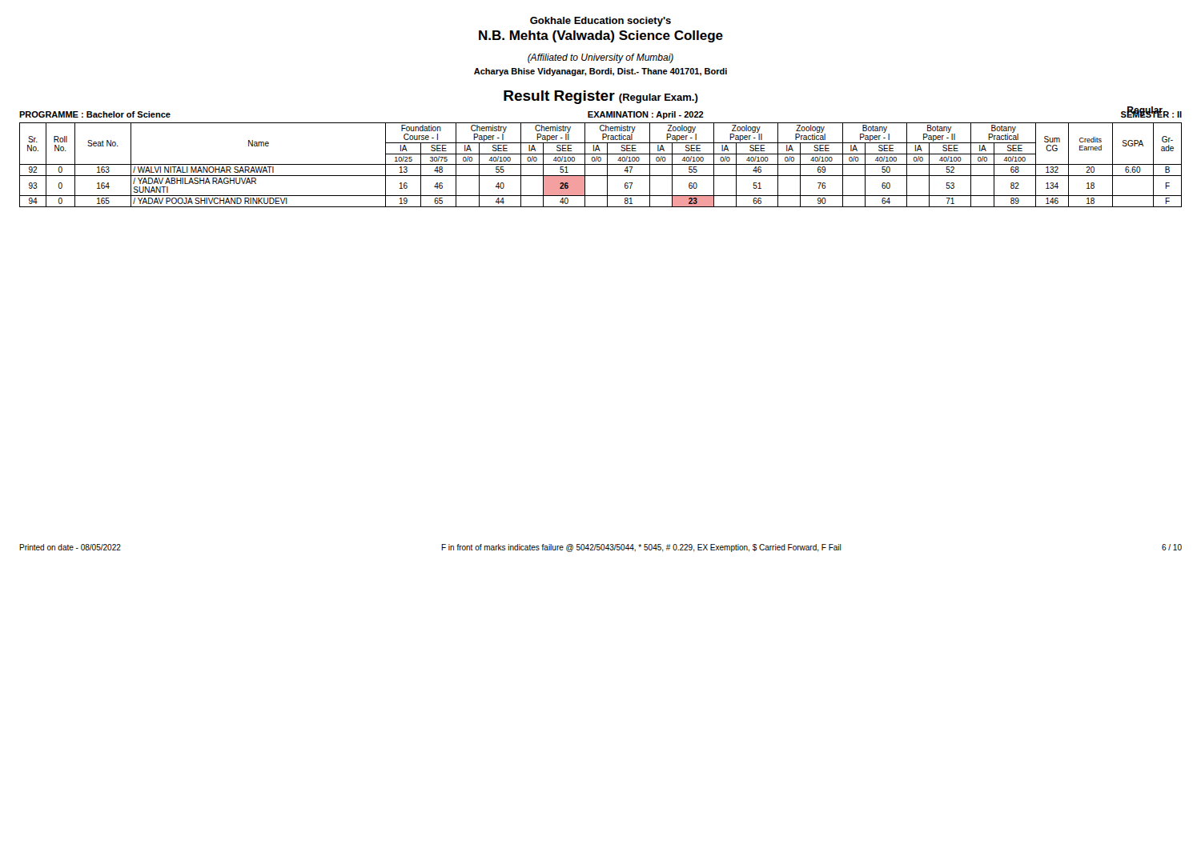Gokhale Education society's
N.B. Mehta (Valwada) Science College
(Affiliated to University of Mumbai)
Acharya Bhise Vidyanagar, Bordi, Dist.- Thane 401701, Bordi
Result Register (Regular Exam.)
Regular
PROGRAMME : Bachelor of Science
EXAMINATION : April - 2022
SEMESTER : II
| Sr. No. | Roll No. | Seat No. | Name | Foundation Course - I | Chemistry Paper - I | Chemistry Paper - II | Chemistry Practical | Zoology Paper - I | Zoology Paper - II | Zoology Practical | Botany Paper - I | Botany Paper - II | Botany Practical | Sum CG | Credits Earned | SGPA | Gr- ade |
| --- | --- | --- | --- | --- | --- | --- | --- | --- | --- | --- | --- | --- | --- | --- | --- | --- | --- |
| IA | SEE | IA | SEE | IA | SEE | IA | SEE | IA | SEE | IA | SEE | IA | SEE | IA | SEE | IA | SEE | IA | SEE |
| 10/25 | 30/75 | 0/0 | 40/100 | 0/0 | 40/100 | 0/0 | 40/100 | 0/0 | 40/100 | 0/0 | 40/100 | 0/0 | 40/100 | 0/0 | 40/100 | 0/0 | 40/100 | 0/0 | 40/100 |
| 92 | 0 | 163 | / WALVI NITALI MANOHAR SARAWATI | 13 | 48 | | 55 | | 51 | | 47 | | 55 | | 46 | | 69 | | 50 | | 52 | | 68 | 132 | 20 | 6.60 | B |
| 93 | 0 | 164 | / YADAV ABHILASHA RAGHUVAR SUNANTI | 16 | 46 | | 40 | | 26 | | 67 | | 60 | | 51 | | 76 | | 60 | | 53 | | 82 | 134 | 18 | | F |
| 94 | 0 | 165 | / YADAV POOJA SHIVCHAND RINKUDEVI | 19 | 65 | | 44 | | 40 | | 81 | | 23 | | 66 | | 90 | | 64 | | 71 | | 89 | 146 | 18 | | F |
Printed on date - 08/05/2022
F in front of marks indicates failure @ 5042/5043/5044, * 5045, # 0.229, EX Exemption, $ Carried Forward, F Fail
6 / 10